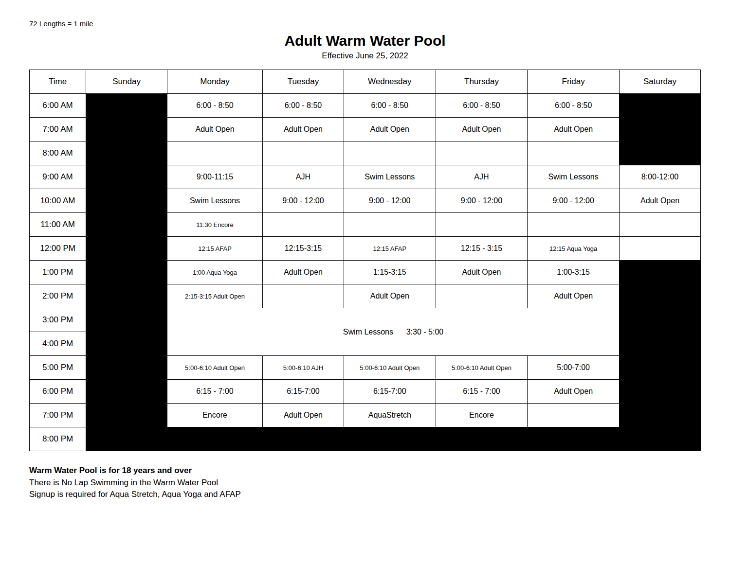72 Lengths = 1 mile
Adult Warm Water Pool
Effective June 25, 2022
| Time | Sunday | Monday | Tuesday | Wednesday | Thursday | Friday | Saturday |
| --- | --- | --- | --- | --- | --- | --- | --- |
| 6:00 AM | | 6:00 - 8:50 | 6:00 - 8:50 | 6:00 - 8:50 | 6:00 - 8:50 | 6:00 - 8:50 | |
| 7:00 AM | Adult Open | Adult Open | Adult Open | Adult Open | Adult Open |
| 8:00 AM | | | | | |
| 9:00 AM | 9:00-11:15 | AJH | Swim Lessons | AJH | Swim Lessons | 8:00-12:00 |
| 10:00 AM | Swim Lessons | 9:00 - 12:00 | 9:00 - 12:00 | 9:00 - 12:00 | 9:00 - 12:00 | Adult Open |
| 11:00 AM | 11:30 Encore | | | | | |
| 12:00 PM | 12:15 AFAP | 12:15-3:15 | 12:15 AFAP | 12:15 - 3:15 | 12:15 Aqua Yoga | |
| 1:00 PM | 1:00 Aqua Yoga | Adult Open | 1:15-3:15 | Adult Open | 1:00-3:15 | |
| 2:00 PM | 2:15-3:15 Adult Open | | Adult Open | | Adult Open |
| 3:00 PM | Swim Lessons 3:30 - 5:00 |
| 4:00 PM |
| 5:00 PM | 5:00-6:10 Adult Open | 5:00-6:10 AJH | 5:00-6:10 Adult Open | 5:00-6:10 Adult Open | 5:00-7:00 |
| 6:00 PM | 6:15 - 7:00 | 6:15-7:00 | 6:15-7:00 | 6:15 - 7:00 | Adult Open |
| 7:00 PM | Encore | Adult Open | AquaStretch | Encore | |
| 8:00 PM | |
Warm Water Pool is for 18 years and over
There is No Lap Swimming in the Warm Water Pool
Signup is required for Aqua Stretch, Aqua Yoga and AFAP